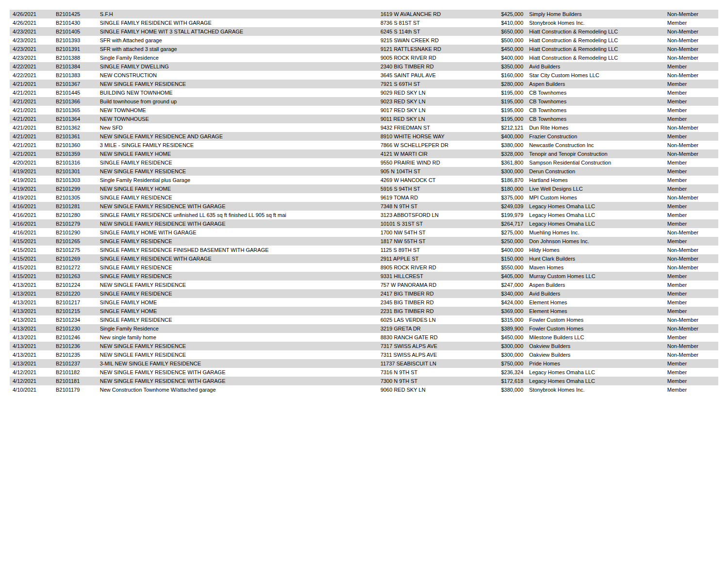| 4/26/2021 | B2101425 | S.F.H | 1619 W AVALANCHE RD | $425,000 | Simply Home Builders | Non-Member |
| 4/26/2021 | B2101430 | SINGLE FAMILY RESIDENCE WITH GARAGE | 8736 S 81ST ST | $410,000 | Stonybrook Homes Inc. | Member |
| 4/23/2021 | B2101405 | SINGLE FAMILY HOME WIT 3 STALL ATTACHED GARAGE | 6245 S 114th ST | $650,000 | Hiatt Construction & Remodeling LLC | Non-Member |
| 4/23/2021 | B2101393 | SFR with Attached garage | 9215 SWAN CREEK RD | $500,000 | Hiatt Construction & Remodeling LLC | Non-Member |
| 4/23/2021 | B2101391 | SFR with attached 3 stall garage | 9121 RATTLESNAKE RD | $450,000 | Hiatt Construction & Remodeling LLC | Non-Member |
| 4/23/2021 | B2101388 | Single Family Residence | 9005 ROCK RIVER RD | $400,000 | Hiatt Construction & Remodeling LLC | Non-Member |
| 4/22/2021 | B2101384 | SINGLE FAMILY DWELLING | 2340 BIG TIMBER RD | $350,000 | Avid Builders | Member |
| 4/22/2021 | B2101383 | NEW CONSTRUCTION | 3645 SAINT PAUL AVE | $160,000 | Star City Custom Homes LLC | Non-Member |
| 4/21/2021 | B2101367 | NEW SINGLE FAMILY RESIDENCE | 7921 S 69TH ST | $280,000 | Aspen Builders | Member |
| 4/21/2021 | B2101445 | BUILDING NEW TOWNHOME | 9029 RED SKY LN | $195,000 | CB Townhomes | Member |
| 4/21/2021 | B2101366 | Build townhouse from ground up | 9023 RED SKY LN | $195,000 | CB Townhomes | Member |
| 4/21/2021 | B2101365 | NEW TOWNHOME | 9017 RED SKY LN | $195,000 | CB Townhomes | Member |
| 4/21/2021 | B2101364 | NEW TOWNHOUSE | 9011 RED SKY LN | $195,000 | CB Townhomes | Member |
| 4/21/2021 | B2101362 | New SFD | 9432 FRIEDMAN ST | $212,121 | Dun Rite Homes | Non-Member |
| 4/21/2021 | B2101361 | NEW SINGLE FAMILY RESIDENCE AND GARAGE | 8910 WHITE HORSE WAY | $400,000 | Frazier Construction | Member |
| 4/21/2021 | B2101360 | 3 MILE - SINGLE FAMILY RESIDENCE | 7866 W SCHELLPEPER DR | $380,000 | Newcastle Construction Inc | Non-Member |
| 4/21/2021 | B2101359 | NEW SINGLE FAMILY HOME | 4121 W MARTI CIR | $328,000 | Tenopir and Tenopir Construction | Non-Member |
| 4/20/2021 | B2101316 | SINGLE FAMILY RESIDENCE | 9550 PRAIRIE WIND RD | $361,800 | Sampson Residential Construction | Member |
| 4/19/2021 | B2101301 | NEW SINGLE FAMILY RESIDENCE | 905 N 104TH ST | $300,000 | Derun Construction | Member |
| 4/19/2021 | B2101303 | Single Family Residential plus Garage | 4269 W HANCOCK CT | $186,870 | Hartland Homes | Member |
| 4/19/2021 | B2101299 | NEW SINGLE FAMILY HOME | 5916 S 94TH ST | $180,000 | Live Well Designs LLC | Member |
| 4/19/2021 | B2101305 | SINGLE FAMILY RESIDENCE | 9619 TOMA RD | $375,000 | MPI Custom Homes | Non-Member |
| 4/16/2021 | B2101281 | NEW SINGLE FAMILY RESIDENCE WITH GARAGE | 7348 N 9TH ST | $249,039 | Legacy Homes Omaha LLC | Member |
| 4/16/2021 | B2101280 | SINGLE FAMILY RESIDENCE unfinished LL 635 sq ft finished LL 905 sq ft mai | 3123 ABBOTSFORD LN | $199,979 | Legacy Homes Omaha LLC | Member |
| 4/16/2021 | B2101279 | NEW SINGLE FAMILY RESIDENCE WITH GARAGE | 10101 S 31ST ST | $264,717 | Legacy Homes Omaha LLC | Member |
| 4/16/2021 | B2101290 | SINGLE FAMILY HOME WITH GARAGE | 1700 NW 54TH ST | $275,000 | Muehling Homes Inc. | Non-Member |
| 4/15/2021 | B2101265 | SINGLE FAMILY RESIDENCE | 1817 NW 55TH ST | $250,000 | Don Johnson Homes Inc. | Member |
| 4/15/2021 | B2101275 | SINGLE FAMILY RESIDENCE FINISHED BASEMENT WITH GARAGE | 1125 S 89TH ST | $400,000 | Hildy Homes | Non-Member |
| 4/15/2021 | B2101269 | SINGLE FAMILY RESIDENCE WITH GARAGE | 2911 APPLE ST | $150,000 | Hunt Clark Builders | Non-Member |
| 4/15/2021 | B2101272 | SINGLE FAMILY RESIDENCE | 8905 ROCK RIVER RD | $550,000 | Maven Homes | Non-Member |
| 4/15/2021 | B2101263 | SINGLE FAMILY RESIDENCE | 9331 HILLCREST | $405,000 | Murray Custom Homes LLC | Member |
| 4/13/2021 | B2101224 | NEW SINGLE FAMILY RESIDENCE | 757 W PANORAMA RD | $247,000 | Aspen Builders | Member |
| 4/13/2021 | B2101220 | SINGLE FAMILY RESIDENCE | 2417 BIG TIMBER RD | $340,000 | Avid Builders | Member |
| 4/13/2021 | B2101217 | SINGLE FAMILY HOME | 2345 BIG TIMBER RD | $424,000 | Element Homes | Member |
| 4/13/2021 | B2101215 | SINGLE FAMILY HOME | 2231 BIG TIMBER RD | $369,000 | Element Homes | Member |
| 4/13/2021 | B2101234 | SINGLE FAMILY RESIDENCE | 6025 LAS VERDES LN | $315,000 | Fowler Custom Homes | Non-Member |
| 4/13/2021 | B2101230 | Single Family Residence | 3219 GRETA DR | $389,900 | Fowler Custom Homes | Non-Member |
| 4/13/2021 | B2101246 | New single family home | 8830 RANCH GATE RD | $450,000 | Milestone Builders LLC | Member |
| 4/13/2021 | B2101236 | NEW SINGLE FAMILY RESIDENCE | 7317 SWISS ALPS AVE | $300,000 | Oakview Builders | Non-Member |
| 4/13/2021 | B2101235 | NEW SINGLE FAMILY RESIDENCE | 7311 SWISS ALPS AVE | $300,000 | Oakview Builders | Non-Member |
| 4/13/2021 | B2101237 | 3-MIL NEW SINGLE FAMILY RESIDENCE | 11737 SEABISCUIT LN | $750,000 | Pride Homes | Member |
| 4/12/2021 | B2101182 | NEW SINGLE FAMILY RESIDENCE WITH GARAGE | 7316 N 9TH ST | $236,324 | Legacy Homes Omaha LLC | Member |
| 4/12/2021 | B2101181 | NEW SINGLE FAMILY RESIDENCE WITH GARAGE | 7300 N 9TH ST | $172,618 | Legacy Homes Omaha LLC | Member |
| 4/10/2021 | B2101179 | New Construction Townhome W/attached garage | 9060 RED SKY LN | $380,000 | Stonybrook Homes Inc. | Member |